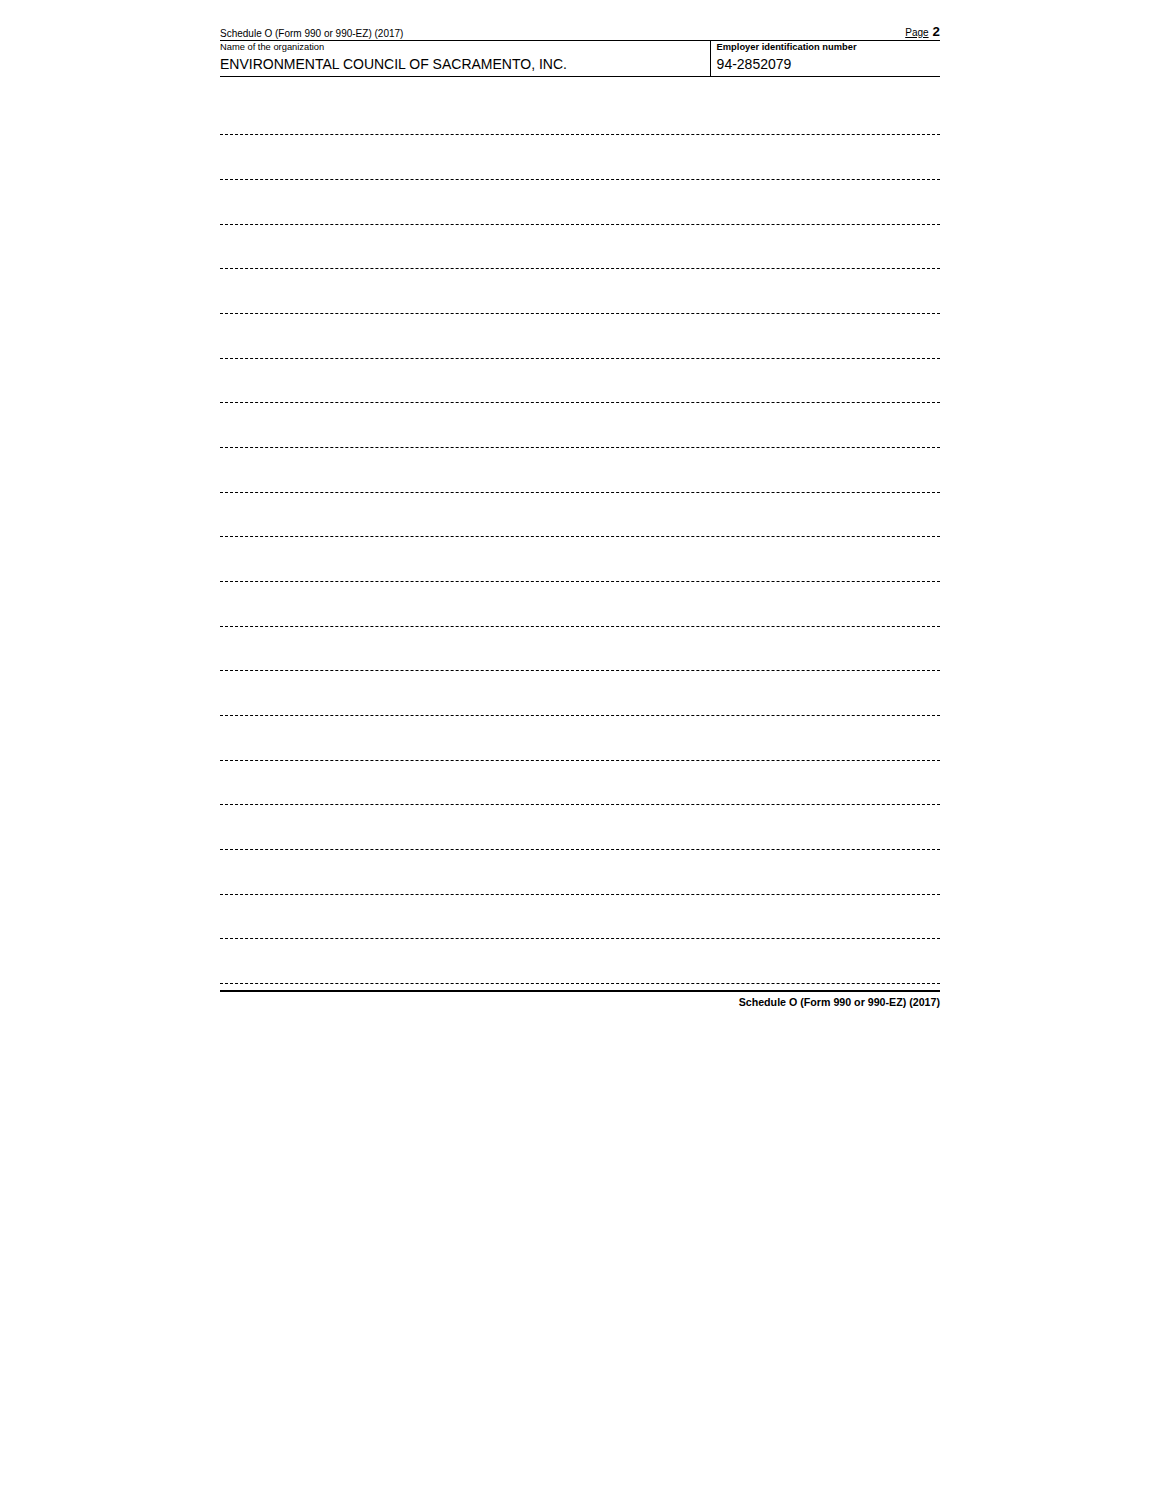Schedule O (Form 990 or 990-EZ) (2017)
Page 2
Name of the organization
ENVIRONMENTAL COUNCIL OF SACRAMENTO, INC.
Employer identification number
94-2852079
Schedule O (Form 990 or 990-EZ) (2017)